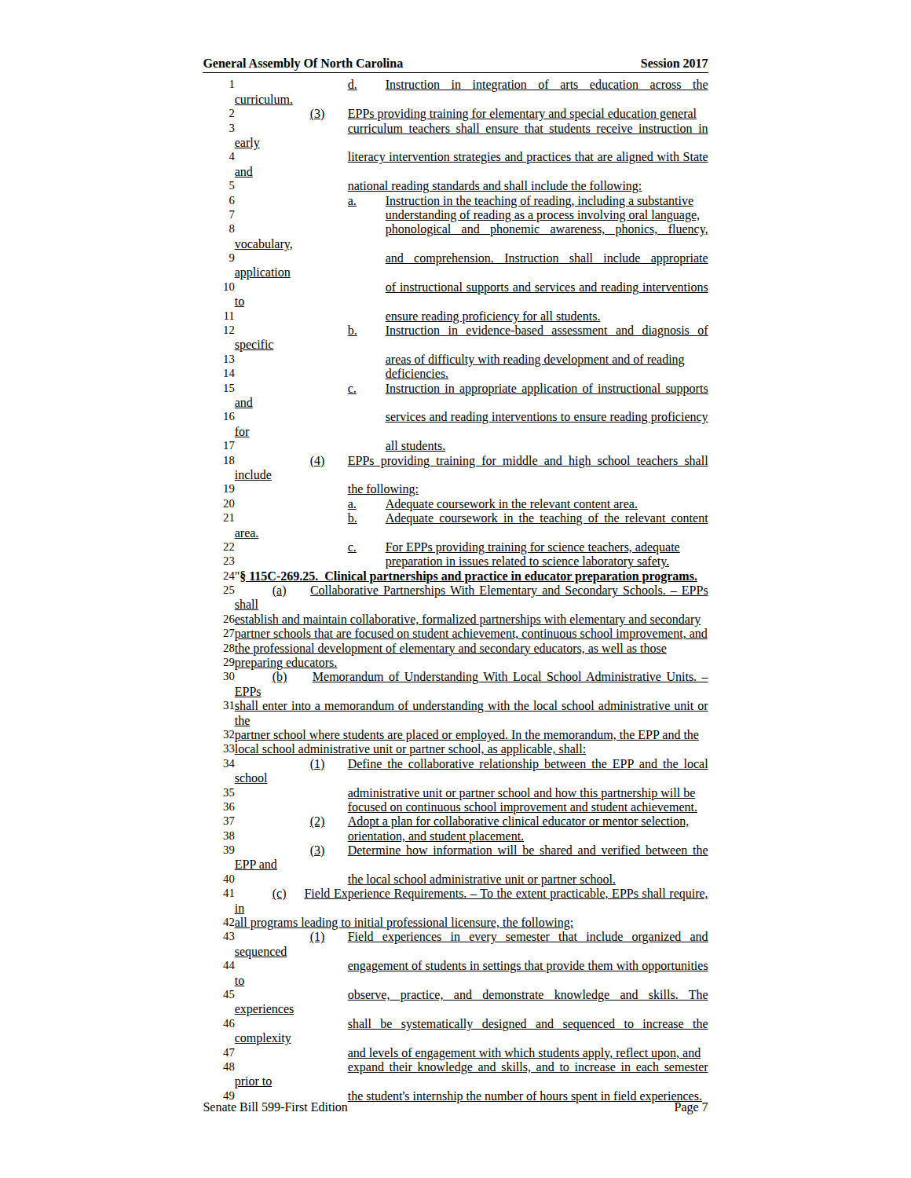General Assembly Of North Carolina
Session 2017
| 1 | d. Instruction in integration of arts education across the curriculum. |
| 2 | (3) EPPs providing training for elementary and special education general |
| 3 | curriculum teachers shall ensure that students receive instruction in early |
| 4 | literacy intervention strategies and practices that are aligned with State and |
| 5 | national reading standards and shall include the following: |
| 6 | a. Instruction in the teaching of reading, including a substantive |
| 7 | understanding of reading as a process involving oral language, |
| 8 | phonological and phonemic awareness, phonics, fluency, vocabulary, |
| 9 | and comprehension. Instruction shall include appropriate application |
| 10 | of instructional supports and services and reading interventions to |
| 11 | ensure reading proficiency for all students. |
| 12 | b. Instruction in evidence-based assessment and diagnosis of specific |
| 13 | areas of difficulty with reading development and of reading |
| 14 | deficiencies. |
| 15 | c. Instruction in appropriate application of instructional supports and |
| 16 | services and reading interventions to ensure reading proficiency for |
| 17 | all students. |
| 18 | (4) EPPs providing training for middle and high school teachers shall include |
| 19 | the following: |
| 20 | a. Adequate coursework in the relevant content area. |
| 21 | b. Adequate coursework in the teaching of the relevant content area. |
| 22 | c. For EPPs providing training for science teachers, adequate |
| 23 | preparation in issues related to science laboratory safety. |
| 24 | " § 115C-269.25. Clinical partnerships and practice in educator preparation programs. |
| 25 | (a) Collaborative Partnerships With Elementary and Secondary Schools. – EPPs shall |
| 26 | establish and maintain collaborative, formalized partnerships with elementary and secondary |
| 27 | partner schools that are focused on student achievement, continuous school improvement, and |
| 28 | the professional development of elementary and secondary educators, as well as those |
| 29 | preparing educators. |
| 30 | (b) Memorandum of Understanding With Local School Administrative Units. – EPPs |
| 31 | shall enter into a memorandum of understanding with the local school administrative unit or the |
| 32 | partner school where students are placed or employed. In the memorandum, the EPP and the |
| 33 | local school administrative unit or partner school, as applicable, shall: |
| 34 | (1) Define the collaborative relationship between the EPP and the local school |
| 35 | administrative unit or partner school and how this partnership will be |
| 36 | focused on continuous school improvement and student achievement. |
| 37 | (2) Adopt a plan for collaborative clinical educator or mentor selection, |
| 38 | orientation, and student placement. |
| 39 | (3) Determine how information will be shared and verified between the EPP and |
| 40 | the local school administrative unit or partner school. |
| 41 | (c) Field Experience Requirements. – To the extent practicable, EPPs shall require, in |
| 42 | all programs leading to initial professional licensure, the following: |
| 43 | (1) Field experiences in every semester that include organized and sequenced |
| 44 | engagement of students in settings that provide them with opportunities to |
| 45 | observe, practice, and demonstrate knowledge and skills. The experiences |
| 46 | shall be systematically designed and sequenced to increase the complexity |
| 47 | and levels of engagement with which students apply, reflect upon, and |
| 48 | expand their knowledge and skills, and to increase in each semester prior to |
| 49 | the student's internship the number of hours spent in field experiences. |
Senate Bill 599-First Edition
Page 7